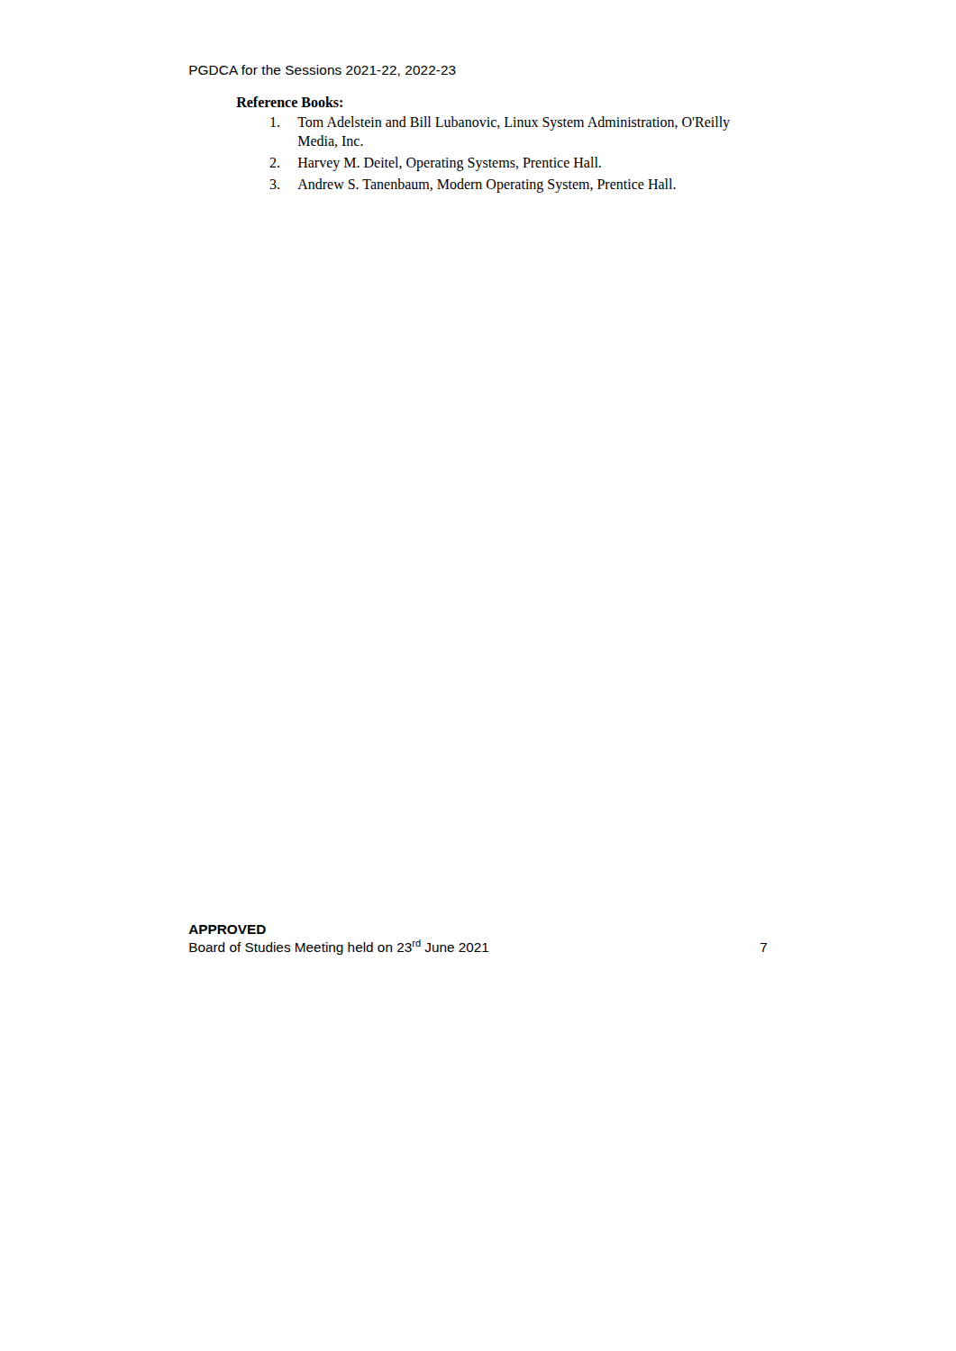PGDCA for the Sessions 2021-22, 2022-23
Reference Books:
Tom Adelstein and Bill Lubanovic, Linux System Administration, O'Reilly Media, Inc.
Harvey M. Deitel, Operating Systems, Prentice Hall.
Andrew S. Tanenbaum, Modern Operating System, Prentice Hall.
APPROVED
Board of Studies Meeting held on 23rd June 2021 7